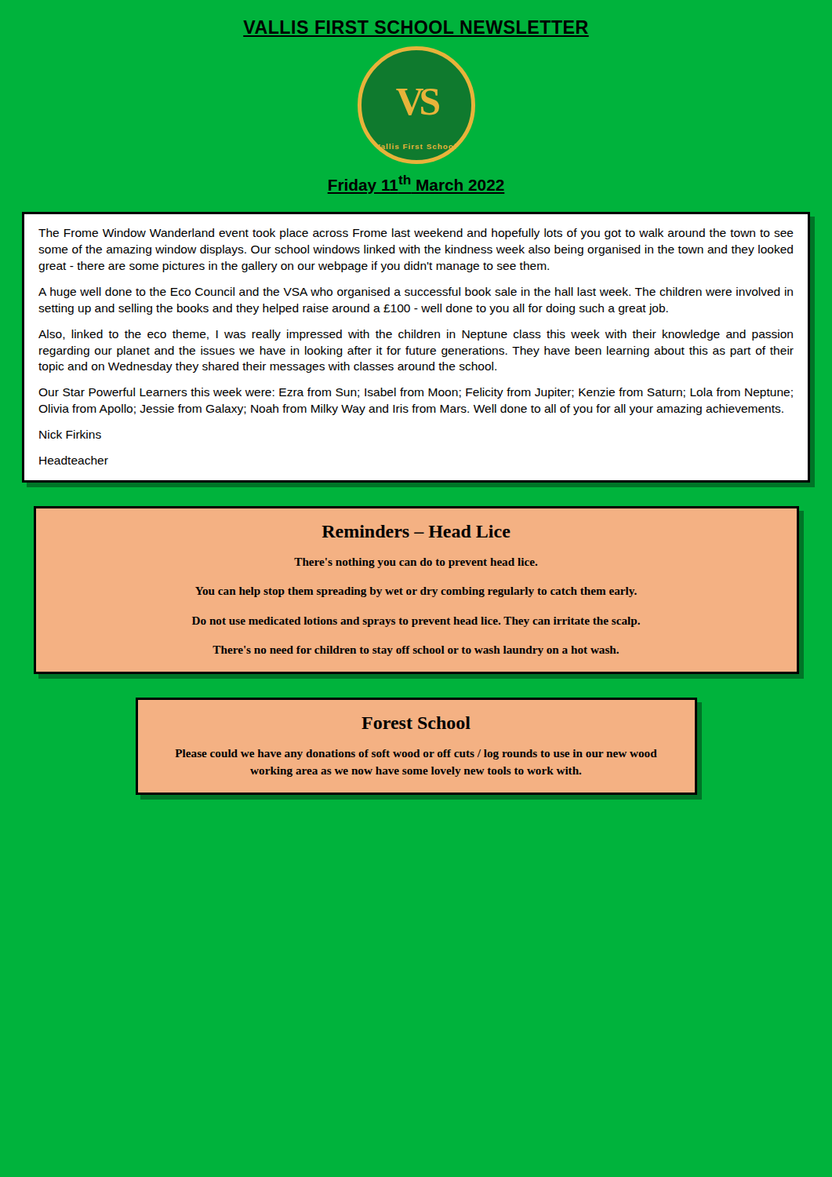VALLIS FIRST SCHOOL NEWSLETTER
VS Vallis First School
Friday 11th March 2022
The Frome Window Wanderland event took place across Frome last weekend and hopefully lots of you got to walk around the town to see some of the amazing window displays. Our school windows linked with the kindness week also being organised in the town and they looked great - there are some pictures in the gallery on our webpage if you didn't manage to see them.
A huge well done to the Eco Council and the VSA who organised a successful book sale in the hall last week. The children were involved in setting up and selling the books and they helped raise around a £100 - well done to you all for doing such a great job.
Also, linked to the eco theme, I was really impressed with the children in Neptune class this week with their knowledge and passion regarding our planet and the issues we have in looking after it for future generations. They have been learning about this as part of their topic and on Wednesday they shared their messages with classes around the school.
Our Star Powerful Learners this week were: Ezra from Sun; Isabel from Moon; Felicity from Jupiter; Kenzie from Saturn; Lola from Neptune; Olivia from Apollo; Jessie from Galaxy; Noah from Milky Way and Iris from Mars. Well done to all of you for all your amazing achievements.
Nick Firkins
Headteacher
Reminders – Head Lice
There's nothing you can do to prevent head lice.
You can help stop them spreading by wet or dry combing regularly to catch them early.
Do not use medicated lotions and sprays to prevent head lice. They can irritate the scalp.
There's no need for children to stay off school or to wash laundry on a hot wash.
Forest School
Please could we have any donations of soft wood or off cuts / log rounds to use in our new wood working area as we now have some lovely new tools to work with.